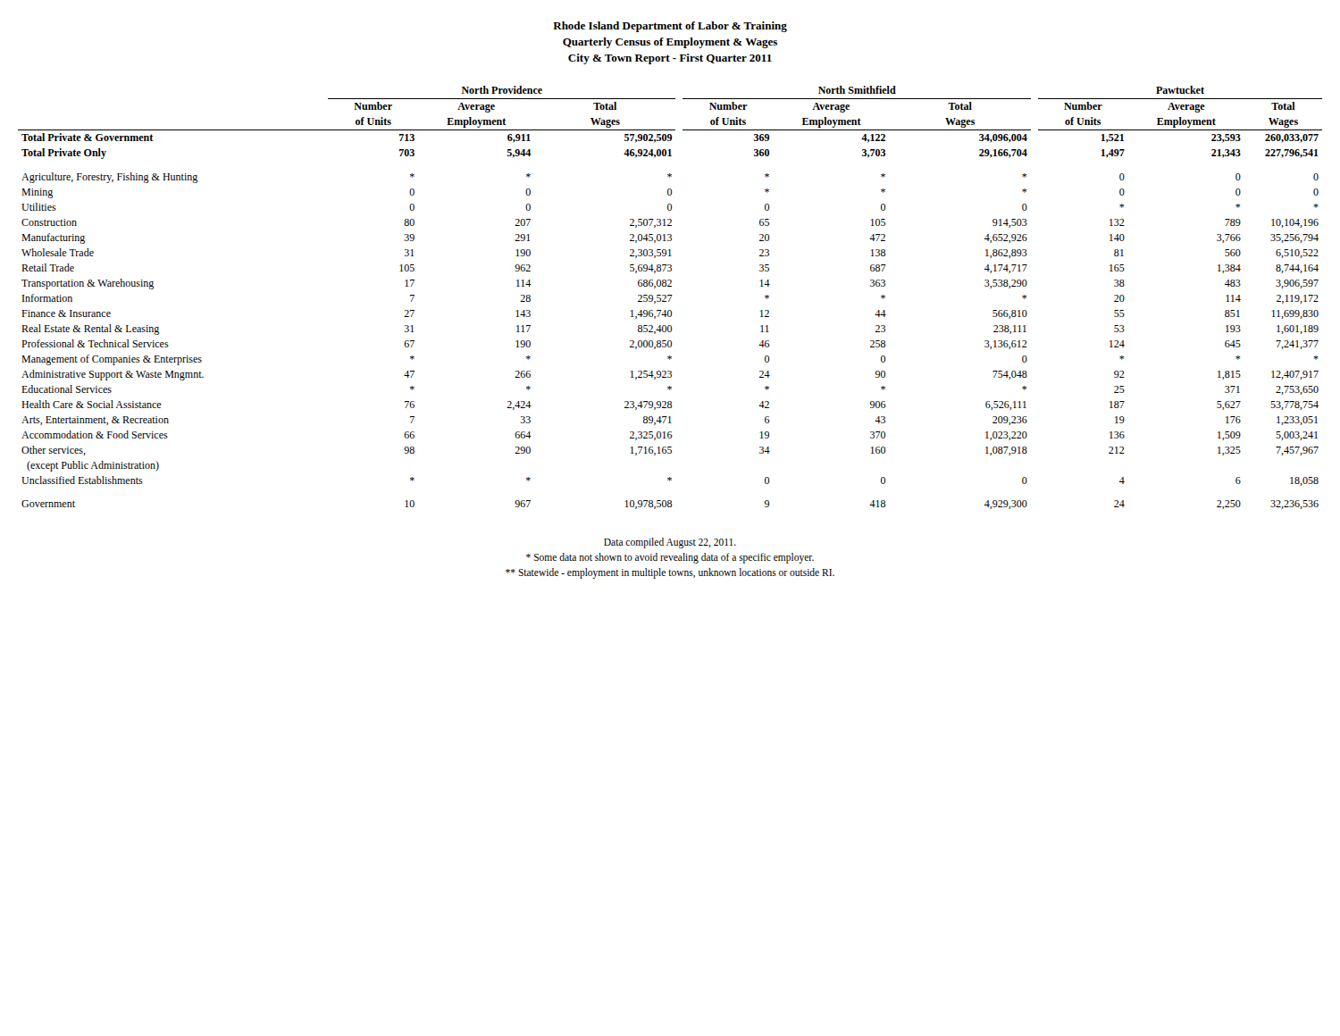Rhode Island Department of Labor & Training
Quarterly Census of Employment & Wages
City & Town Report - First Quarter 2011
| | North Providence | | North Smithfield | | Pawtucket |
| --- | --- | --- | --- | --- | --- |
| | Number | Average | Total | | Number | Average | Total | | Number | Average | Total |
| | of Units | Employment | Wages | | of Units | Employment | Wages | | of Units | Employment | Wages |
| Total Private & Government | 713 | 6,911 | 57,902,509 | | 369 | 4,122 | 34,096,004 | | 1,521 | 23,593 | 260,033,077 |
| Total Private Only | 703 | 5,944 | 46,924,001 | | 360 | 3,703 | 29,166,704 | | 1,497 | 21,343 | 227,796,541 |
| Agriculture, Forestry, Fishing & Hunting | * | * | * | | * | * | * | | 0 | 0 | 0 |
| Mining | 0 | 0 | 0 | | * | * | * | | 0 | 0 | 0 |
| Utilities | 0 | 0 | 0 | | 0 | 0 | 0 | | * | * | * |
| Construction | 80 | 207 | 2,507,312 | | 65 | 105 | 914,503 | | 132 | 789 | 10,104,196 |
| Manufacturing | 39 | 291 | 2,045,013 | | 20 | 472 | 4,652,926 | | 140 | 3,766 | 35,256,794 |
| Wholesale Trade | 31 | 190 | 2,303,591 | | 23 | 138 | 1,862,893 | | 81 | 560 | 6,510,522 |
| Retail Trade | 105 | 962 | 5,694,873 | | 35 | 687 | 4,174,717 | | 165 | 1,384 | 8,744,164 |
| Transportation & Warehousing | 17 | 114 | 686,082 | | 14 | 363 | 3,538,290 | | 38 | 483 | 3,906,597 |
| Information | 7 | 28 | 259,527 | | * | * | * | | 20 | 114 | 2,119,172 |
| Finance & Insurance | 27 | 143 | 1,496,740 | | 12 | 44 | 566,810 | | 55 | 851 | 11,699,830 |
| Real Estate & Rental & Leasing | 31 | 117 | 852,400 | | 11 | 23 | 238,111 | | 53 | 193 | 1,601,189 |
| Professional & Technical Services | 67 | 190 | 2,000,850 | | 46 | 258 | 3,136,612 | | 124 | 645 | 7,241,377 |
| Management of Companies & Enterprises | * | * | * | | 0 | 0 | 0 | | * | * | * |
| Administrative Support & Waste Mngmnt. | 47 | 266 | 1,254,923 | | 24 | 90 | 754,048 | | 92 | 1,815 | 12,407,917 |
| Educational Services | * | * | * | | * | * | * | | 25 | 371 | 2,753,650 |
| Health Care & Social Assistance | 76 | 2,424 | 23,479,928 | | 42 | 906 | 6,526,111 | | 187 | 5,627 | 53,778,754 |
| Arts, Entertainment, & Recreation | 7 | 33 | 89,471 | | 6 | 43 | 209,236 | | 19 | 176 | 1,233,051 |
| Accommodation & Food Services | 66 | 664 | 2,325,016 | | 19 | 370 | 1,023,220 | | 136 | 1,509 | 5,003,241 |
| Other services, | 98 | 290 | 1,716,165 | | 34 | 160 | 1,087,918 | | 212 | 1,325 | 7,457,967 |
| (except Public Administration) | |
| Unclassified Establishments | * | * | * | | 0 | 0 | 0 | | 4 | 6 | 18,058 |
| Government | 10 | 967 | 10,978,508 | | 9 | 418 | 4,929,300 | | 24 | 2,250 | 32,236,536 |
Data compiled August 22, 2011.
* Some data not shown to avoid revealing data of a specific employer.
** Statewide - employment in multiple towns, unknown locations or outside RI.